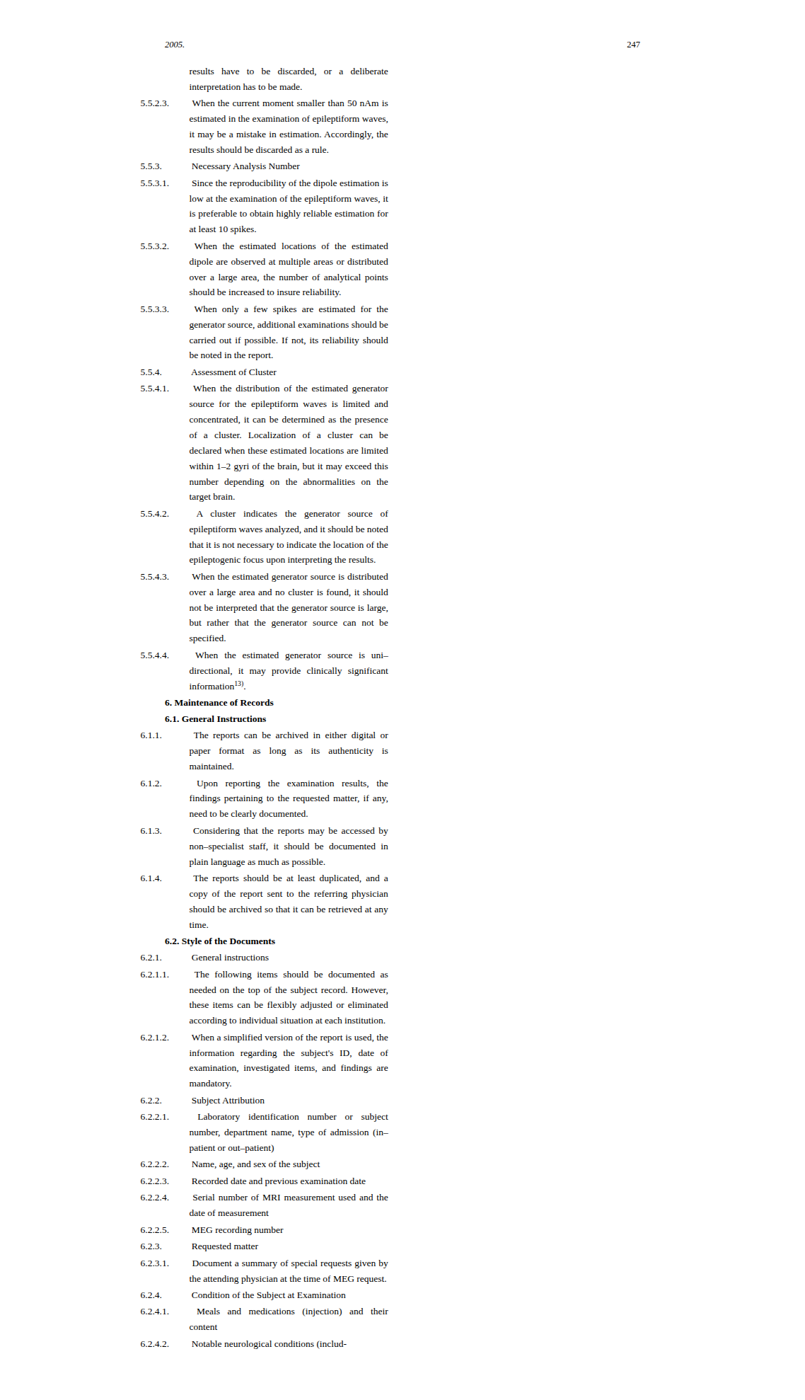2005. 247
results have to be discarded, or a deliberate interpretation has to be made.
5.5.2.3. When the current moment smaller than 50 nAm is estimated in the examination of epileptiform waves, it may be a mistake in estimation. Accordingly, the results should be discarded as a rule.
5.5.3. Necessary Analysis Number
5.5.3.1. Since the reproducibility of the dipole estimation is low at the examination of the epileptiform waves, it is preferable to obtain highly reliable estimation for at least 10 spikes.
5.5.3.2. When the estimated locations of the estimated dipole are observed at multiple areas or distributed over a large area, the number of analytical points should be increased to insure reliability.
5.5.3.3. When only a few spikes are estimated for the generator source, additional examinations should be carried out if possible. If not, its reliability should be noted in the report.
5.5.4. Assessment of Cluster
5.5.4.1. When the distribution of the estimated generator source for the epileptiform waves is limited and concentrated, it can be determined as the presence of a cluster. Localization of a cluster can be declared when these estimated locations are limited within 1–2 gyri of the brain, but it may exceed this number depending on the abnormalities on the target brain.
5.5.4.2. A cluster indicates the generator source of epileptiform waves analyzed, and it should be noted that it is not necessary to indicate the location of the epileptogenic focus upon interpreting the results.
5.5.4.3. When the estimated generator source is distributed over a large area and no cluster is found, it should not be interpreted that the generator source is large, but rather that the generator source can not be specified.
5.5.4.4. When the estimated generator source is uni–directional, it may provide clinically significant information13).
6. Maintenance of Records
6.1. General Instructions
6.1.1. The reports can be archived in either digital or paper format as long as its authenticity is maintained.
6.1.2. Upon reporting the examination results, the findings pertaining to the requested matter, if any, need to be clearly documented.
6.1.3. Considering that the reports may be accessed by non–specialist staff, it should be documented in plain language as much as possible.
6.1.4. The reports should be at least duplicated, and a copy of the report sent to the referring physician should be archived so that it can be retrieved at any time.
6.2. Style of the Documents
6.2.1. General instructions
6.2.1.1. The following items should be documented as needed on the top of the subject record. However, these items can be flexibly adjusted or eliminated according to individual situation at each institution.
6.2.1.2. When a simplified version of the report is used, the information regarding the subject's ID, date of examination, investigated items, and findings are mandatory.
6.2.2. Subject Attribution
6.2.2.1. Laboratory identification number or subject number, department name, type of admission (in–patient or out–patient)
6.2.2.2. Name, age, and sex of the subject
6.2.2.3. Recorded date and previous examination date
6.2.2.4. Serial number of MRI measurement used and the date of measurement
6.2.2.5. MEG recording number
6.2.3. Requested matter
6.2.3.1. Document a summary of special requests given by the attending physician at the time of MEG request.
6.2.4. Condition of the Subject at Examination
6.2.4.1. Meals and medications (injection) and their content
6.2.4.2. Notable neurological conditions (includ-